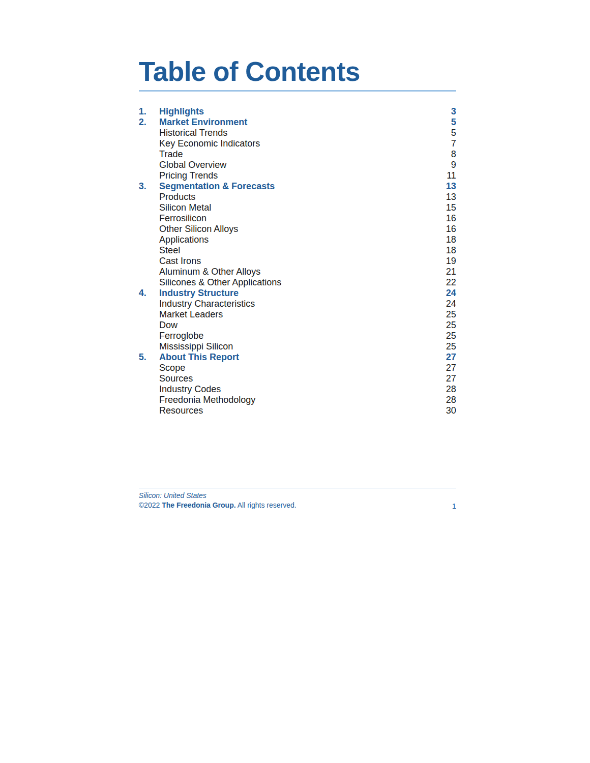Table of Contents
| 1. | Highlights | 3 |
| 2. | Market Environment | 5 |
| | Historical Trends | 5 |
| | Key Economic Indicators | 7 |
| | Trade | 8 |
| | Global Overview | 9 |
| | Pricing Trends | 11 |
| 3. | Segmentation & Forecasts | 13 |
| | Products | 13 |
| | Silicon Metal | 15 |
| | Ferrosilicon | 16 |
| | Other Silicon Alloys | 16 |
| | Applications | 18 |
| | Steel | 18 |
| | Cast Irons | 19 |
| | Aluminum & Other Alloys | 21 |
| | Silicones & Other Applications | 22 |
| 4. | Industry Structure | 24 |
| | Industry Characteristics | 24 |
| | Market Leaders | 25 |
| | Dow | 25 |
| | Ferroglobe | 25 |
| | Mississippi Silicon | 25 |
| 5. | About This Report | 27 |
| | Scope | 27 |
| | Sources | 27 |
| | Industry Codes | 28 |
| | Freedonia Methodology | 28 |
| | Resources | 30 |
Silicon: United States
©2022 The Freedonia Group. All rights reserved.
1